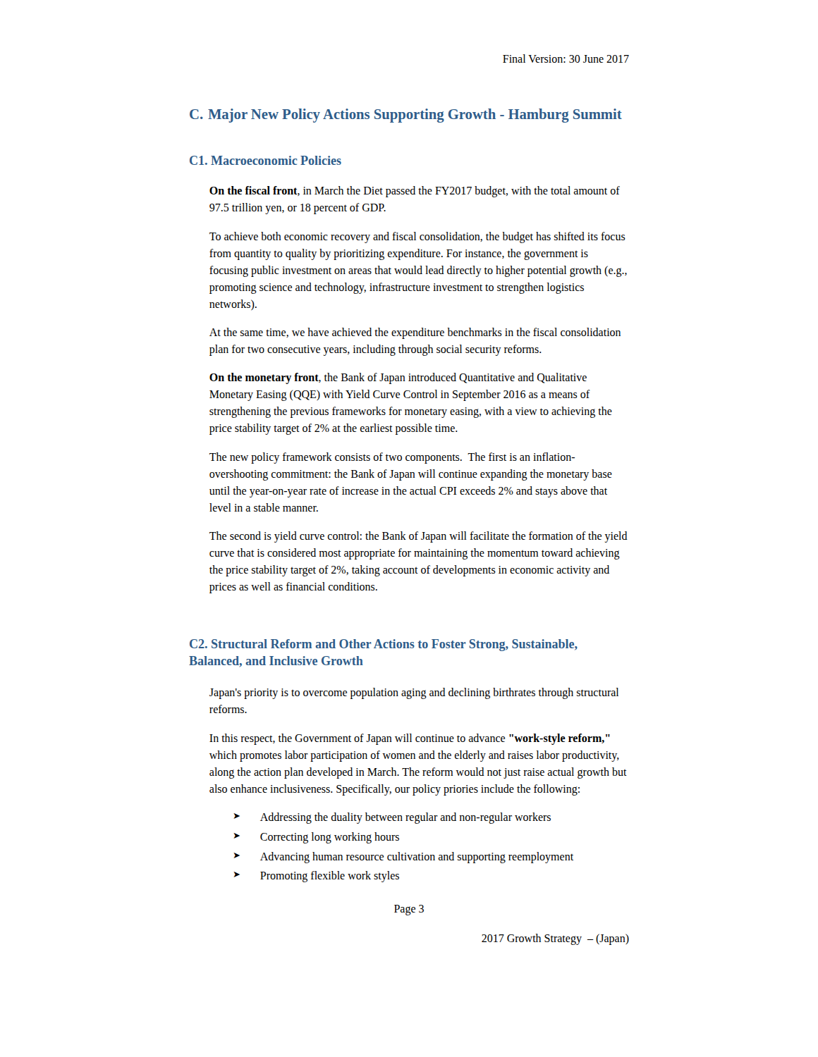Final Version: 30 June 2017
C. Major New Policy Actions Supporting Growth - Hamburg Summit
C1. Macroeconomic Policies
On the fiscal front, in March the Diet passed the FY2017 budget, with the total amount of 97.5 trillion yen, or 18 percent of GDP.
To achieve both economic recovery and fiscal consolidation, the budget has shifted its focus from quantity to quality by prioritizing expenditure. For instance, the government is focusing public investment on areas that would lead directly to higher potential growth (e.g., promoting science and technology, infrastructure investment to strengthen logistics networks).
At the same time, we have achieved the expenditure benchmarks in the fiscal consolidation plan for two consecutive years, including through social security reforms.
On the monetary front, the Bank of Japan introduced Quantitative and Qualitative Monetary Easing (QQE) with Yield Curve Control in September 2016 as a means of strengthening the previous frameworks for monetary easing, with a view to achieving the price stability target of 2% at the earliest possible time.
The new policy framework consists of two components. The first is an inflation-overshooting commitment: the Bank of Japan will continue expanding the monetary base until the year-on-year rate of increase in the actual CPI exceeds 2% and stays above that level in a stable manner.
The second is yield curve control: the Bank of Japan will facilitate the formation of the yield curve that is considered most appropriate for maintaining the momentum toward achieving the price stability target of 2%, taking account of developments in economic activity and prices as well as financial conditions.
C2. Structural Reform and Other Actions to Foster Strong, Sustainable, Balanced, and Inclusive Growth
Japan's priority is to overcome population aging and declining birthrates through structural reforms.
In this respect, the Government of Japan will continue to advance "work-style reform," which promotes labor participation of women and the elderly and raises labor productivity, along the action plan developed in March. The reform would not just raise actual growth but also enhance inclusiveness. Specifically, our policy priories include the following:
Addressing the duality between regular and non-regular workers
Correcting long working hours
Advancing human resource cultivation and supporting reemployment
Promoting flexible work styles
Page 3
2017 Growth Strategy – (Japan)